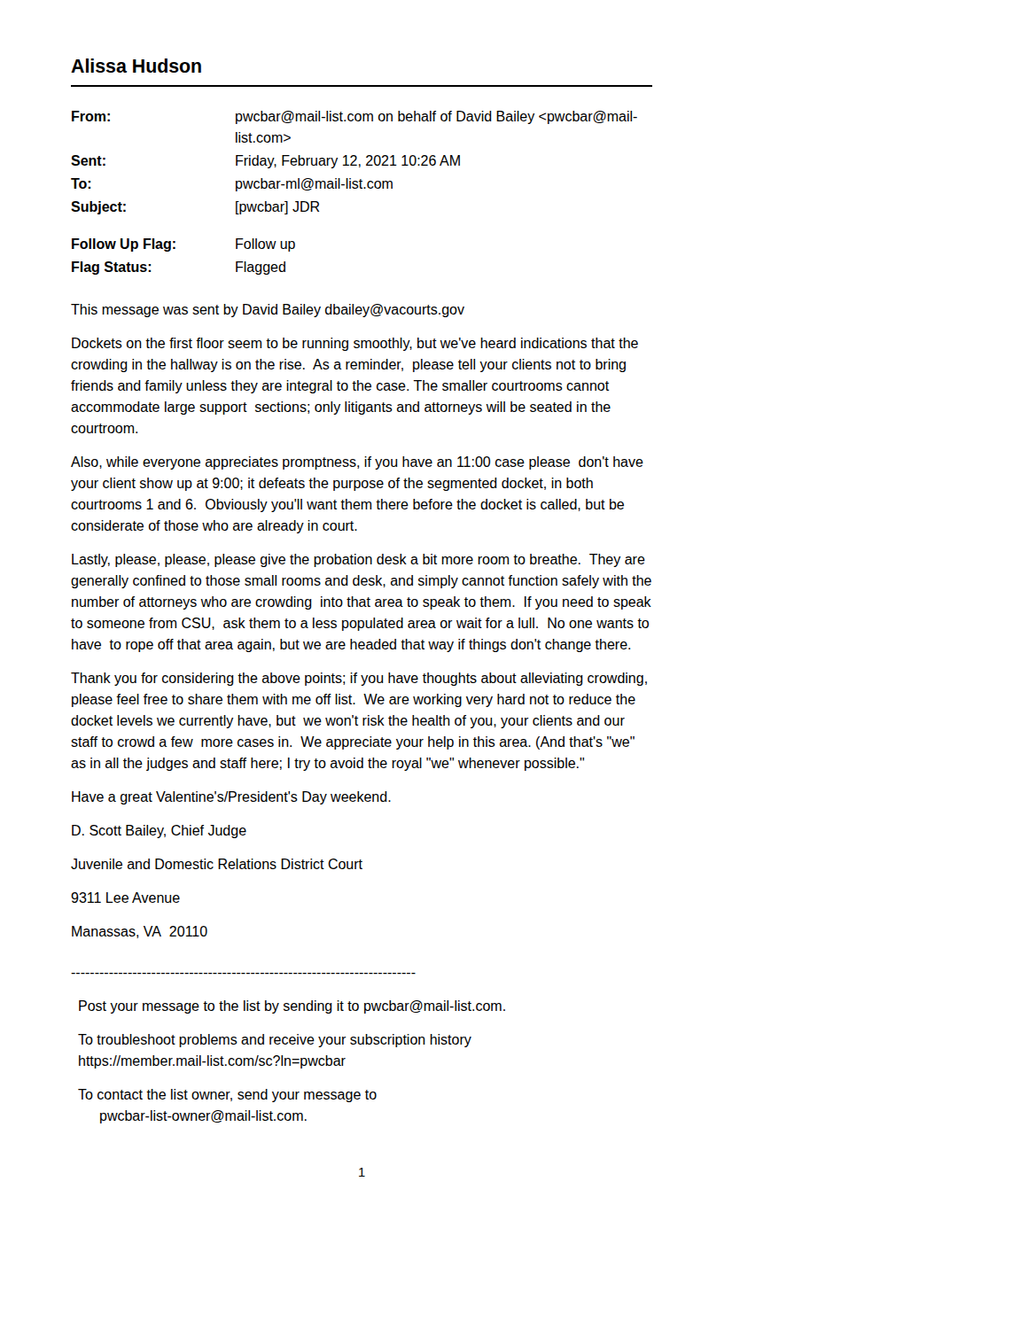Alissa Hudson
| From: | pwcbar@mail-list.com on behalf of David Bailey <pwcbar@mail-list.com> |
| Sent: | Friday, February 12, 2021 10:26 AM |
| To: | pwcbar-ml@mail-list.com |
| Subject: | [pwcbar] JDR |
| Follow Up Flag: | Follow up |
| Flag Status: | Flagged |
This message was sent by David Bailey dbailey@vacourts.gov
Dockets on the first floor seem to be running smoothly, but we've heard indications that the crowding in the hallway is on the rise. As a reminder, please tell your clients not to bring friends and family unless they are integral to the case. The smaller courtrooms cannot accommodate large support sections; only litigants and attorneys will be seated in the courtroom.
Also, while everyone appreciates promptness, if you have an 11:00 case please don't have your client show up at 9:00; it defeats the purpose of the segmented docket, in both courtrooms 1 and 6. Obviously you'll want them there before the docket is called, but be considerate of those who are already in court.
Lastly, please, please, please give the probation desk a bit more room to breathe. They are generally confined to those small rooms and desk, and simply cannot function safely with the number of attorneys who are crowding into that area to speak to them. If you need to speak to someone from CSU, ask them to a less populated area or wait for a lull. No one wants to have to rope off that area again, but we are headed that way if things don't change there.
Thank you for considering the above points; if you have thoughts about alleviating crowding, please feel free to share them with me off list. We are working very hard not to reduce the docket levels we currently have, but we won't risk the health of you, your clients and our staff to crowd a few more cases in. We appreciate your help in this area. (And that's "we" as in all the judges and staff here; I try to avoid the royal "we" whenever possible."
Have a great Valentine's/President's Day weekend.
D. Scott Bailey, Chief Judge
Juvenile and Domestic Relations District Court
9311 Lee Avenue
Manassas, VA 20110
-------------------------------------------------------------------------
Post your message to the list by sending it to pwcbar@mail-list.com.
To troubleshoot problems and receive your subscription history
https://member.mail-list.com/sc?ln=pwcbar
To contact the list owner, send your message to
pwcbar-list-owner@mail-list.com.
1